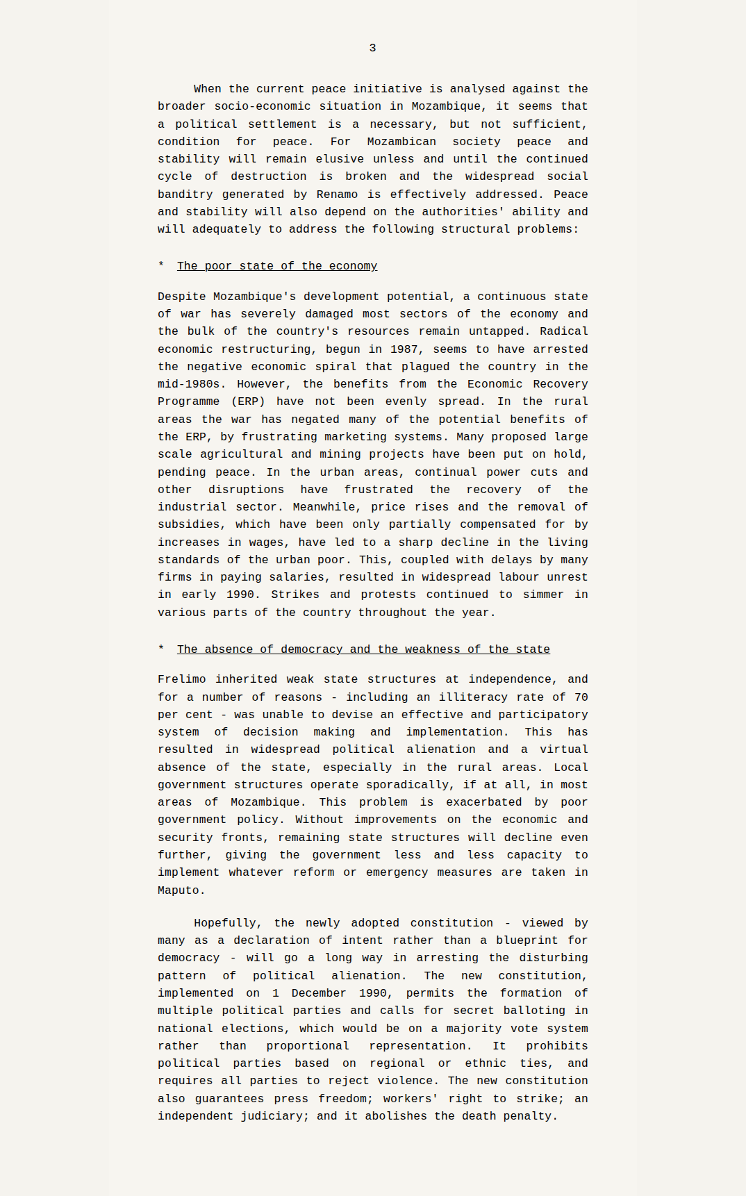3
When the current peace initiative is analysed against the broader socio-economic situation in Mozambique, it seems that a political settlement is a necessary, but not sufficient, condition for peace. For Mozambican society peace and stability will remain elusive unless and until the continued cycle of destruction is broken and the widespread social banditry generated by Renamo is effectively addressed. Peace and stability will also depend on the authorities' ability and will adequately to address the following structural problems:
*The poor state of the economy
Despite Mozambique's development potential, a continuous state of war has severely damaged most sectors of the economy and the bulk of the country's resources remain untapped. Radical economic restructuring, begun in 1987, seems to have arrested the negative economic spiral that plagued the country in the mid-1980s. However, the benefits from the Economic Recovery Programme (ERP) have not been evenly spread. In the rural areas the war has negated many of the potential benefits of the ERP, by frustrating marketing systems. Many proposed large scale agricultural and mining projects have been put on hold, pending peace. In the urban areas, continual power cuts and other disruptions have frustrated the recovery of the industrial sector. Meanwhile, price rises and the removal of subsidies, which have been only partially compensated for by increases in wages, have led to a sharp decline in the living standards of the urban poor. This, coupled with delays by many firms in paying salaries, resulted in widespread labour unrest in early 1990. Strikes and protests continued to simmer in various parts of the country throughout the year.
*The absence of democracy and the weakness of the state
Frelimo inherited weak state structures at independence, and for a number of reasons - including an illiteracy rate of 70 per cent - was unable to devise an effective and participatory system of decision making and implementation. This has resulted in widespread political alienation and a virtual absence of the state, especially in the rural areas. Local government structures operate sporadically, if at all, in most areas of Mozambique. This problem is exacerbated by poor government policy. Without improvements on the economic and security fronts, remaining state structures will decline even further, giving the government less and less capacity to implement whatever reform or emergency measures are taken in Maputo.
Hopefully, the newly adopted constitution - viewed by many as a declaration of intent rather than a blueprint for democracy - will go a long way in arresting the disturbing pattern of political alienation. The new constitution, implemented on 1 December 1990, permits the formation of multiple political parties and calls for secret balloting in national elections, which would be on a majority vote system rather than proportional representation. It prohibits political parties based on regional or ethnic ties, and requires all parties to reject violence. The new constitution also guarantees press freedom; workers' right to strike; an independent judiciary; and it abolishes the death penalty.